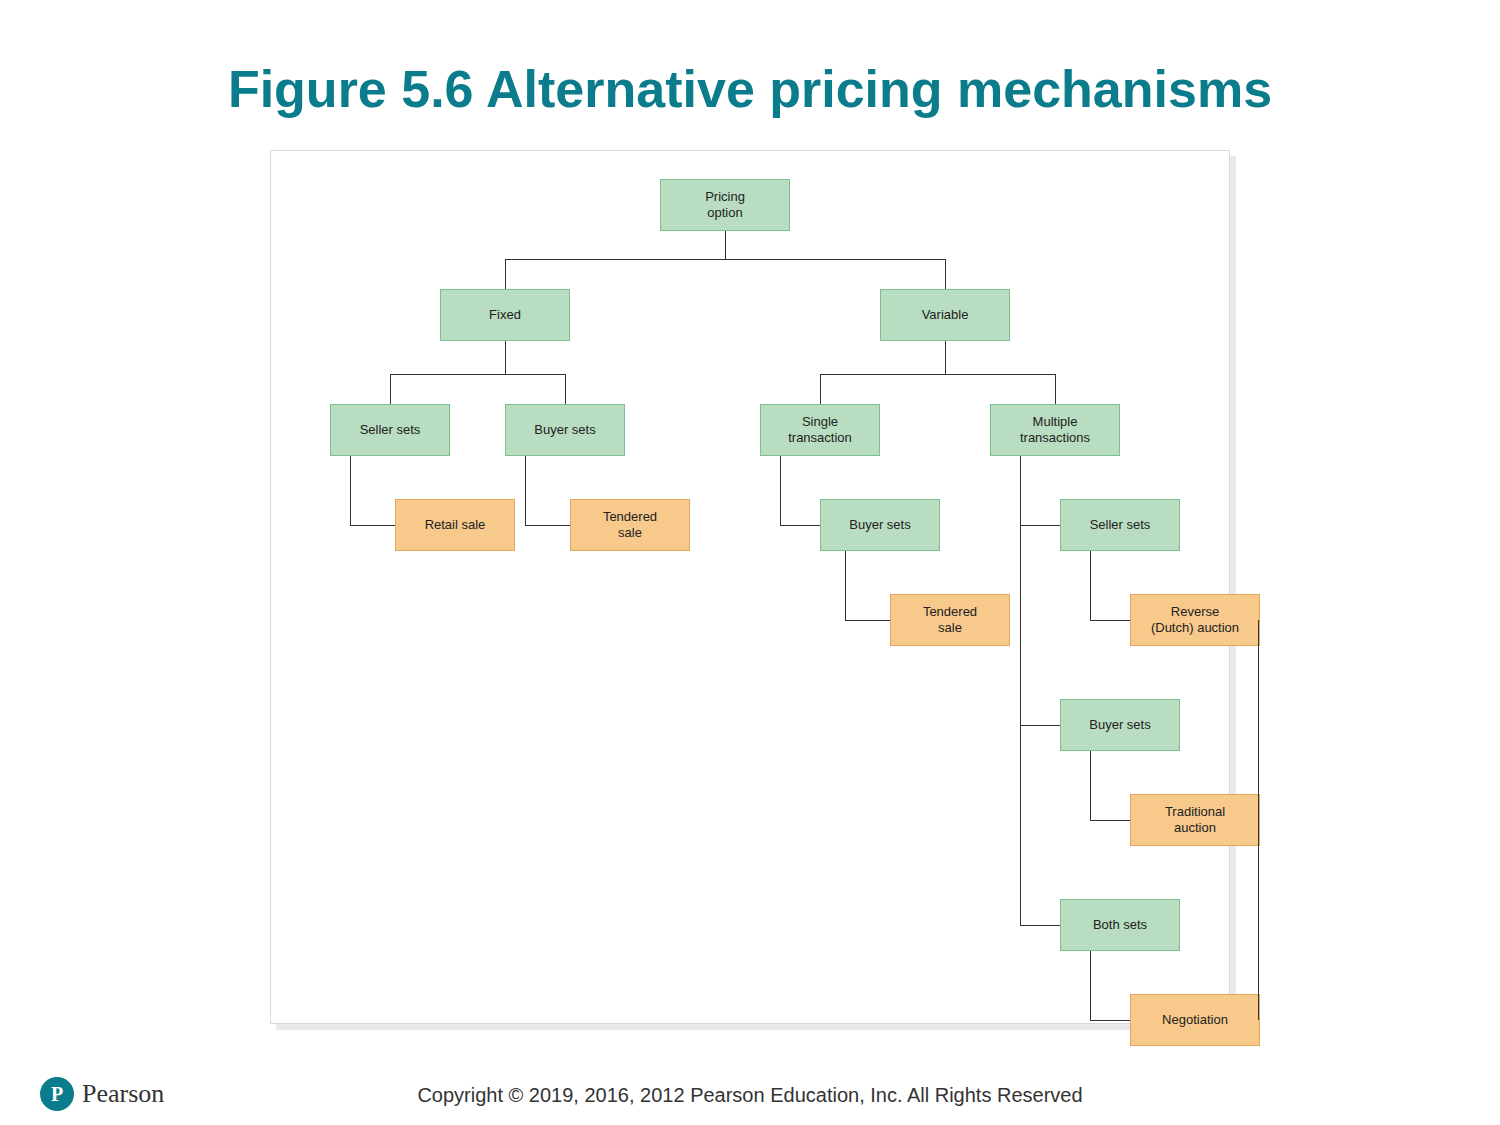Figure 5.6 Alternative pricing mechanisms
Pricing
option
Fixed
Variable
Seller sets
Buyer sets
Single
transaction
Multiple
transactions
Retail sale
Tendered
sale
Buyer sets
Seller sets
Tendered
sale
Reverse
(Dutch) auction
Buyer sets
Traditional
auction
Both sets
Negotiation
P Pearson
Copyright © 2019, 2016, 2012 Pearson Education, Inc. All Rights Reserved